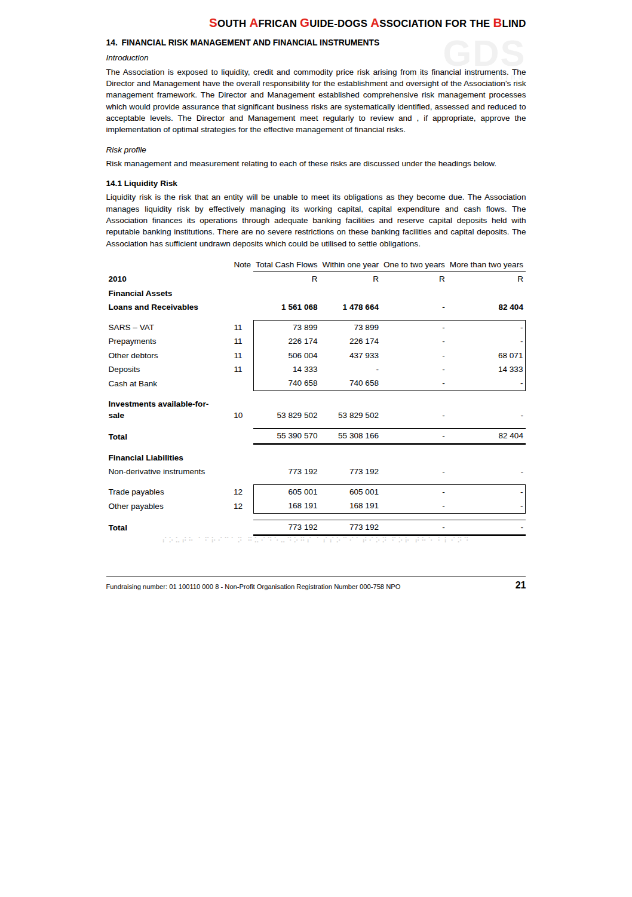South African Guide-dogs Association for the Blind
GDS
association for the blind
14. Financial Risk Management and Financial Instruments
Introduction
The Association is exposed to liquidity, credit and commodity price risk arising from its financial instruments. The Director and Management have the overall responsibility for the establishment and oversight of the Association’s risk management framework. The Director and Management established comprehensive risk management processes which would provide assurance that significant business risks are systematically identified, assessed and reduced to acceptable levels. The Director and Management meet regularly to review and , if appropriate, approve the implementation of optimal strategies for the effective management of financial risks.
Risk profile
Risk management and measurement relating to each of these risks are discussed under the headings below.
14.1 Liquidity Risk
Liquidity risk is the risk that an entity will be unable to meet its obligations as they become due. The Association manages liquidity risk by effectively managing its working capital, capital expenditure and cash flows. The Association finances its operations through adequate banking facilities and reserve capital deposits held with reputable banking institutions. There are no severe restrictions on these banking facilities and capital deposits. The Association has sufficient undrawn deposits which could be utilised to settle obligations.
| | Note | Total Cash Flows | Within one year | One to two years | More than two years |
| --- | --- | --- | --- | --- | --- |
| 2010 | | R | R | R | R |
| Financial Assets | | | | | |
| Loans and Receivables | | 1 561 068 | 1 478 664 | - | 82 404 |
| SARS – VAT | 11 | 73 899 | 73 899 | - | - |
| Prepayments | 11 | 226 174 | 226 174 | - | - |
| Other debtors | 11 | 506 004 | 437 933 | - | 68 071 |
| Deposits | 11 | 14 333 | - | - | 14 333 |
| Cash at Bank | | 740 658 | 740 658 | - | - |
| Investments available-for-sale | 10 | 53 829 502 | 53 829 502 | - | - |
| Total | | 55 390 570 | 55 308 166 | - | 82 404 |
| Financial Liabilities | | | | | |
| Non-derivative instruments | | 773 192 | 773 192 | - | - |
| Trade payables | 12 | 605 001 | 605 001 | - | - |
| Other payables | 12 | 168 191 | 168 191 | - | - |
| Total | | 773 192 | 773 192 | - | - |
⠎⠕⠥⠞⠓ ⠁⠋⠗⠊⠉⠁⠝ ⠛⠥⠊⠙⠑⠤⠙⠕⠛⠎ ⠁⠎⠎⠕⠉⠊⠁⠞⠊⠕⠝ ⠋⠕⠗ ⠞⠓⠑ ⠃⠇⠊⠝⠙
Fundraising number: 01 100110 000 8 - Non-Profit Organisation Registration Number 000-758 NPO
21